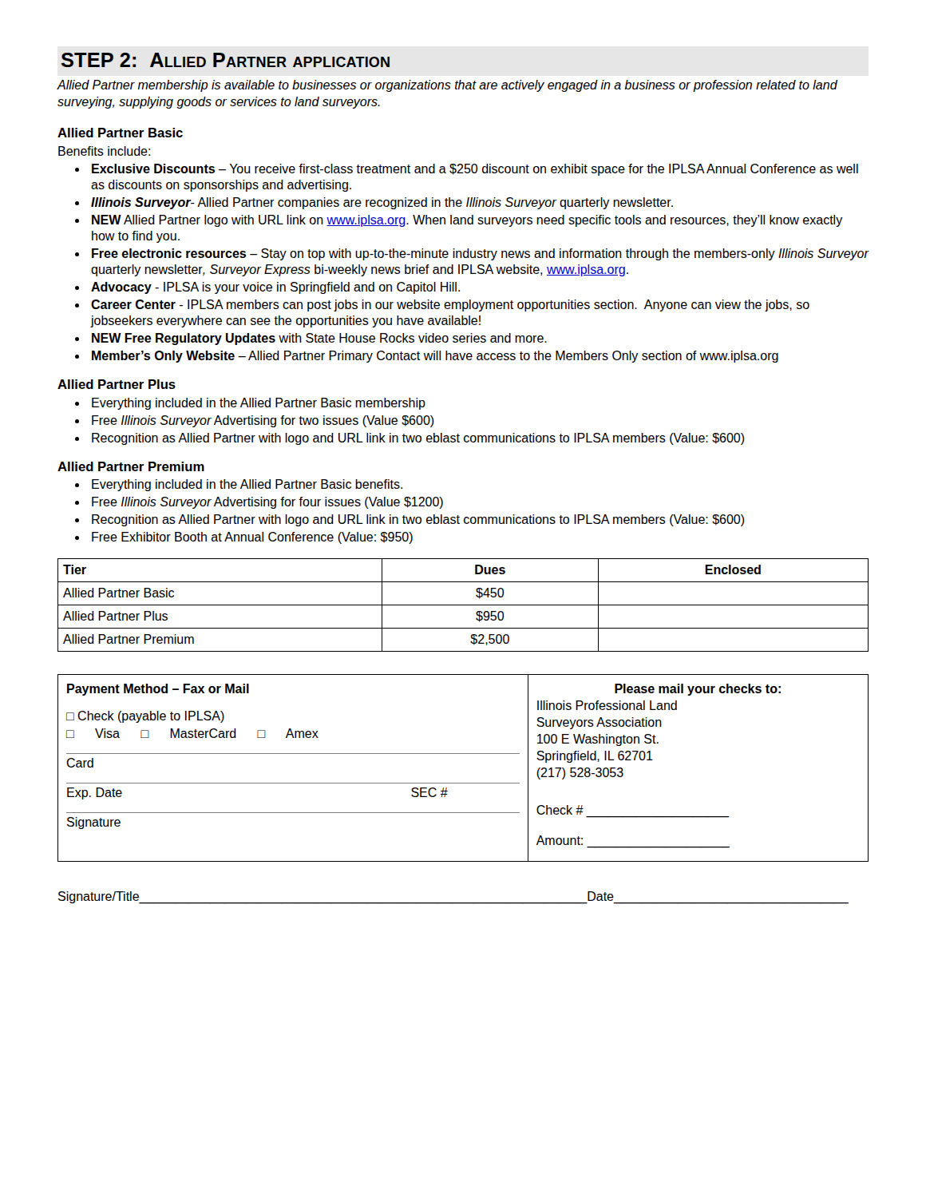STEP 2: Allied Partner application
Allied Partner membership is available to businesses or organizations that are actively engaged in a business or profession related to land surveying, supplying goods or services to land surveyors.
Allied Partner Basic
Benefits include:
Exclusive Discounts – You receive first-class treatment and a $250 discount on exhibit space for the IPLSA Annual Conference as well as discounts on sponsorships and advertising.
Illinois Surveyor- Allied Partner companies are recognized in the Illinois Surveyor quarterly newsletter.
NEW Allied Partner logo with URL link on www.iplsa.org. When land surveyors need specific tools and resources, they’ll know exactly how to find you.
Free electronic resources – Stay on top with up-to-the-minute industry news and information through the members-only Illinois Surveyor quarterly newsletter, Surveyor Express bi-weekly news brief and IPLSA website, www.iplsa.org.
Advocacy - IPLSA is your voice in Springfield and on Capitol Hill.
Career Center - IPLSA members can post jobs in our website employment opportunities section. Anyone can view the jobs, so jobseekers everywhere can see the opportunities you have available!
NEW Free Regulatory Updates with State House Rocks video series and more.
Member’s Only Website – Allied Partner Primary Contact will have access to the Members Only section of www.iplsa.org
Allied Partner Plus
Everything included in the Allied Partner Basic membership
Free Illinois Surveyor Advertising for two issues (Value $600)
Recognition as Allied Partner with logo and URL link in two eblast communications to IPLSA members (Value: $600)
Allied Partner Premium
Everything included in the Allied Partner Basic benefits.
Free Illinois Surveyor Advertising for four issues (Value $1200)
Recognition as Allied Partner with logo and URL link in two eblast communications to IPLSA members (Value: $600)
Free Exhibitor Booth at Annual Conference (Value: $950)
| Tier | Dues | Enclosed |
| --- | --- | --- |
| Allied Partner Basic | $450 | |
| Allied Partner Plus | $950 | |
| Allied Partner Premium | $2,500 | |
| Payment Method – Fax or Mail □ Check (payable to IPLSA) □ Visa □ MasterCard □ Amex Card Exp. Date SEC # Signature | Please mail your checks to: Illinois Professional Land Surveyors Association 100 E Washington St. Springfield, IL 62701 (217) 528-3053 Check # ____________________ Amount: ____________________ |
Signature/Title_______________________________________________________________Date_________________________________